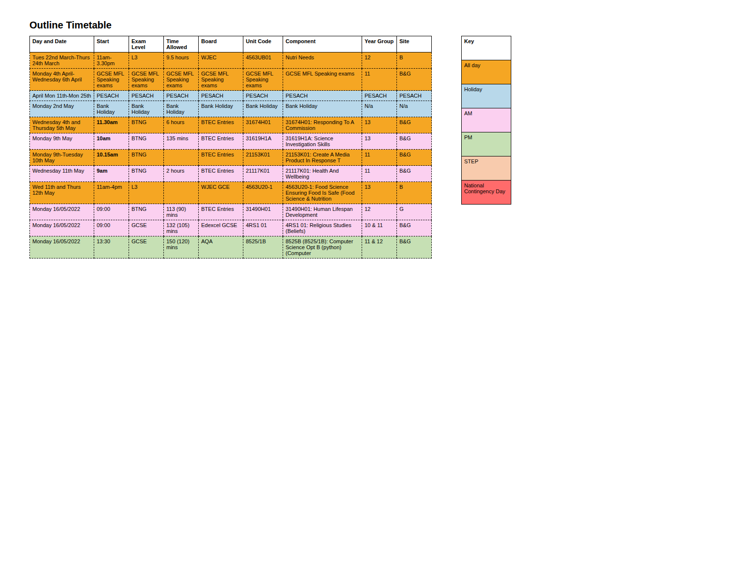Outline Timetable
| Day and Date | Start | Exam Level | Time Allowed | Board | Unit Code | Component | Year Group | Site |
| --- | --- | --- | --- | --- | --- | --- | --- | --- |
| Tues 22nd March-Thurs 24th March | 11am-3.30pm | L3 | 9.5 hours | WJEC | 4563UB01 | Nutri Needs | 12 | B |
| Monday 4th April-Wednesday 6th April | GCSE MFL Speaking exams | GCSE MFL Speaking exams | GCSE MFL Speaking exams | GCSE MFL Speaking exams | GCSE MFL Speaking exams | GCSE MFL Speaking exams | 11 | B&G |
| April Mon 11th-Mon 25th | PESACH | PESACH | PESACH | PESACH | PESACH | PESACH | PESACH | PESACH |
| Monday 2nd May | Bank Holiday | Bank Holiday | Bank Holiday | Bank Holiday | Bank Holiday | Bank Holiday | N/a | N/a |
| Wednesday 4th and Thursday 5th May | 11.30am | BTNG | 6 hours | BTEC Entries | 31674H01 | 31674H01: Responding To A Commission | 13 | B&G |
| Monday 9th May | 10am | BTNG | 135 mins | BTEC Entries | 31619H1A | 31619H1A: Science Investigation Skills | 13 | B&G |
| Monday 9th-Tuesday 10th May | 10.15am | BTNG | | BTEC Entries | 21153K01 | 21153K01: Create A Media Product In Response T | 11 | B&G |
| Wednesday 11th May | 9am | BTNG | 2 hours | BTEC Entries | 21117K01 | 21117K01: Health And Wellbeing | 11 | B&G |
| Wed 11th and Thurs 12th May | 11am-4pm | L3 | | WJEC GCE | 4563U20-1 | 4563U20-1: Food Science Ensuring Food Is Safe (Food Science & Nutrition | 13 | B |
| Monday 16/05/2022 | 09:00 | BTNG | 113 (90) mins | BTEC Entries | 31490H01 | 31490H01: Human Lifespan Development | 12 | G |
| Monday 16/05/2022 | 09:00 | GCSE | 132 (105) mins | Edexcel GCSE | 4RS1 01 | 4RS1 01: Religious Studies (Beliefs) | 10 & 11 | B&G |
| Monday 16/05/2022 | 13:30 | GCSE | 150 (120) mins | AQA | 8525/1B | 8525B (8525/1B): Computer Science Opt B (python) (Computer | 11 & 12 | B&G |
| Key |
| --- |
| All day |
| Holiday |
| AM |
| PM |
| STEP |
| National Contingency Day |